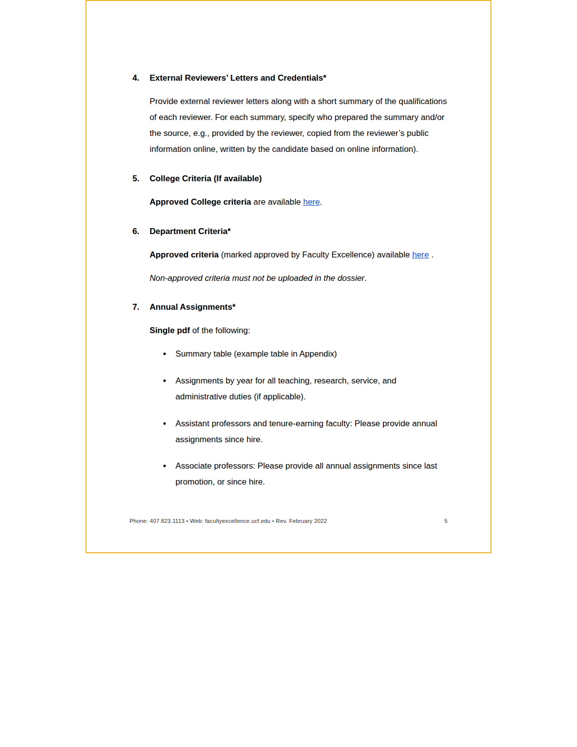External Reviewers’ Letters and Credentials*
Provide external reviewer letters along with a short summary of the qualifications of each reviewer. For each summary, specify who prepared the summary and/or the source, e.g., provided by the reviewer, copied from the reviewer’s public information online, written by the candidate based on online information).
College Criteria (If available)
Approved College criteria are available here.
Department Criteria*
Approved criteria (marked approved by Faculty Excellence) available here .
Non-approved criteria must not be uploaded in the dossier.
Annual Assignments*
Single pdf of the following:
Summary table (example table in Appendix)
Assignments by year for all teaching, research, service, and administrative duties (if applicable).
Assistant professors and tenure-earning faculty: Please provide annual assignments since hire.
Associate professors: Please provide all annual assignments since last promotion, or since hire.
Phone: 407.823.1113 • Web: facultyexcellence.ucf.edu • Rev. February 2022
5